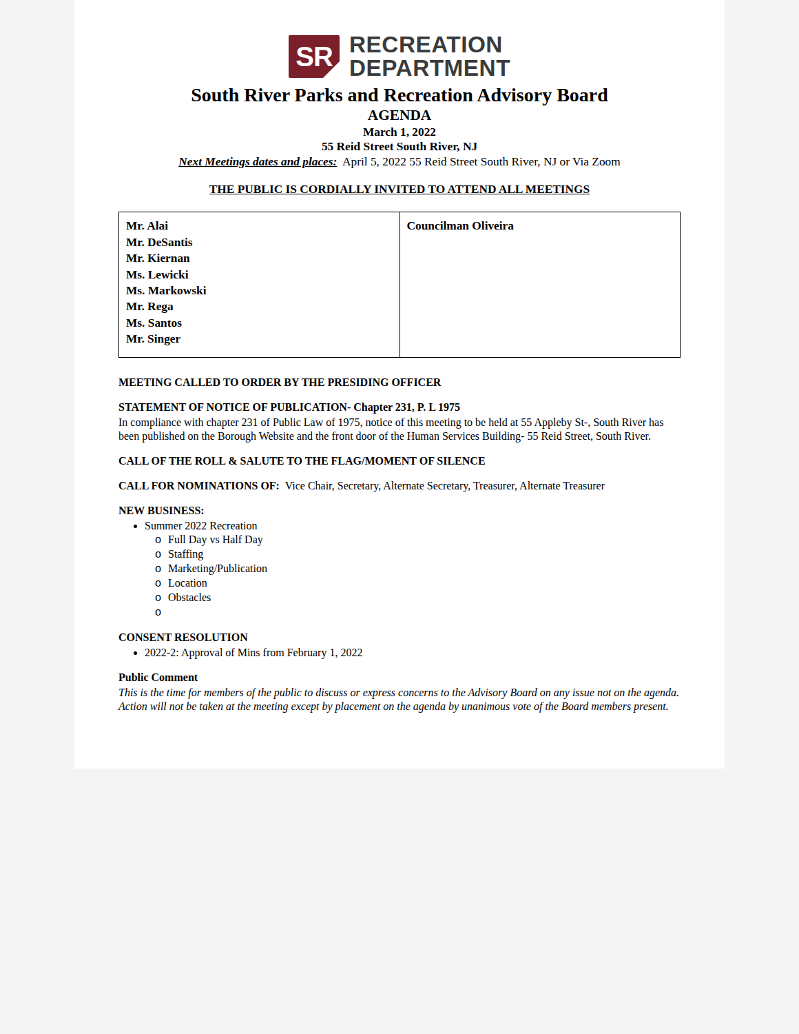SR RECREATION
DEPARTMENT
South River Parks and Recreation Advisory Board
AGENDA
March 1, 2022
55 Reid Street South River, NJ
Next Meetings dates and places: April 5, 2022 55 Reid Street South River, NJ or Via Zoom
THE PUBLIC IS CORDIALLY INVITED TO ATTEND ALL MEETINGS
| Mr. Alai Mr. DeSantis Mr. Kiernan Ms. Lewicki Ms. Markowski Mr. Rega Ms. Santos Mr. Singer | Councilman Oliveira |
MEETING CALLED TO ORDER BY THE PRESIDING OFFICER
STATEMENT OF NOTICE OF PUBLICATION- Chapter 231, P. L 1975
In compliance with chapter 231 of Public Law of 1975, notice of this meeting to be held at 55 Appleby St-, South River has been published on the Borough Website and the front door of the Human Services Building- 55 Reid Street, South River.
CALL OF THE ROLL & SALUTE TO THE FLAG/MOMENT OF SILENCE
CALL FOR NOMINATIONS OF: Vice Chair, Secretary, Alternate Secretary, Treasurer, Alternate Treasurer
NEW BUSINESS:
Summer 2022 Recreation
Full Day vs Half Day
Staffing
Marketing/Publication
Location
Obstacles
CONSENT RESOLUTION
2022-2: Approval of Mins from February 1, 2022
Public Comment
This is the time for members of the public to discuss or express concerns to the Advisory Board on any issue not on the agenda. Action will not be taken at the meeting except by placement on the agenda by unanimous vote of the Board members present.